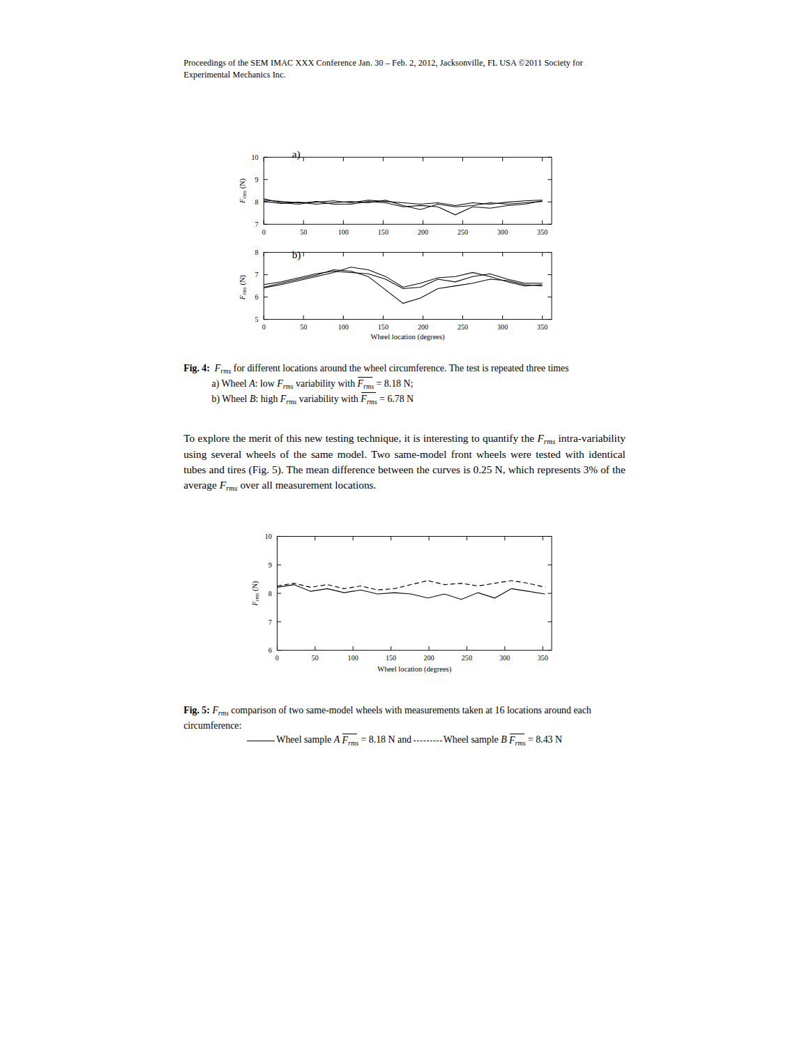Proceedings of the SEM IMAC XXX Conference Jan. 30 – Feb. 2, 2012, Jacksonville, FL USA ©2011 Society for Experimental Mechanics Inc.
a)
b)
10 9 8 7 0 50 100 150 200 250 300 350 Frms (N) 8 7 6 5 0 50 100 150 200 250 300 350 Frms (N) Wheel location (degrees)
Fig. 4: Frms for different locations around the wheel circumference. The test is repeated three times a) Wheel A: low Frms variability with Frms = 8.18 N; b) Wheel B: high Frms variability with Frms = 6.78 N
To explore the merit of this new testing technique, it is interesting to quantify the Frms intra-variability using several wheels of the same model. Two same-model front wheels were tested with identical tubes and tires (Fig. 5). The mean difference between the curves is 0.25 N, which represents 3% of the average Frms over all measurement locations.
10 9 8 7 6 0 50 100 150 200 250 300 350 Frms (N) Wheel location (degrees)
Fig. 5: Frms comparison of two same-model wheels with measurements taken at 16 locations around each circumference: Wheel sample A Frms = 8.18 N and Wheel sample B Frms = 8.43 N